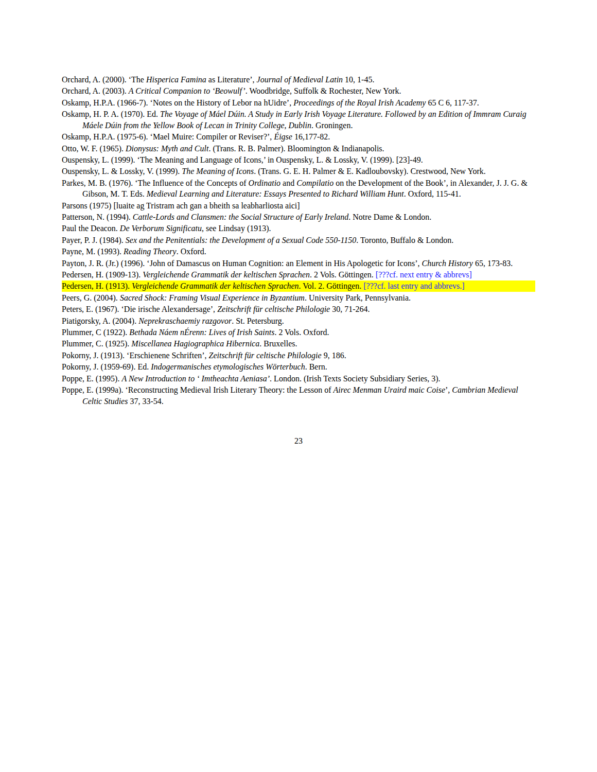Orchard, A. (2000). ‘The Hisperica Famina as Literature’, Journal of Medieval Latin 10, 1-45.
Orchard, A. (2003). A Critical Companion to ‘Beowulf’. Woodbridge, Suffolk & Rochester, New York.
Oskamp, H.P.A. (1966-7). ‘Notes on the History of Lebor na hUidre’, Proceedings of the Royal Irish Academy 65 C 6, 117-37.
Oskamp, H. P. A. (1970). Ed. The Voyage of Máel Dúin. A Study in Early Irish Voyage Literature. Followed by an Edition of Immram Curaig Máele Dúin from the Yellow Book of Lecan in Trinity College, Dublin. Groningen.
Oskamp, H.P.A. (1975-6). ‘Mael Muire: Compiler or Reviser?’, Éigse 16,177-82.
Otto, W. F. (1965). Dionysus: Myth and Cult. (Trans. R. B. Palmer). Bloomington & Indianapolis.
Ouspensky, L. (1999). ‘The Meaning and Language of Icons,’ in Ouspensky, L. & Lossky, V. (1999). [23]-49.
Ouspensky, L. & Lossky, V. (1999). The Meaning of Icons. (Trans. G. E. H. Palmer & E. Kadloubovsky). Crestwood, New York.
Parkes, M. B. (1976). ‘The Influence of the Concepts of Ordinatio and Compilatio on the Development of the Book’, in Alexander, J. J. G. & Gibson, M. T. Eds. Medieval Learning and Literature: Essays Presented to Richard William Hunt. Oxford, 115-41.
Parsons (1975) [luaite ag Tristram ach gan a bheith sa leabharliosta aici]
Patterson, N. (1994). Cattle-Lords and Clansmen: the Social Structure of Early Ireland. Notre Dame & London.
Paul the Deacon. De Verborum Significatu, see Lindsay (1913).
Payer, P. J. (1984). Sex and the Penitentials: the Development of a Sexual Code 550-1150. Toronto, Buffalo & London.
Payne, M. (1993). Reading Theory. Oxford.
Payton, J. R. (Jr.) (1996). ‘John of Damascus on Human Cognition: an Element in His Apologetic for Icons’, Church History 65, 173-83.
Pedersen, H. (1909-13). Vergleichende Grammatik der keltischen Sprachen. 2 Vols. Göttingen. [???cf. next entry & abbrevs]
Pedersen, H. (1913). Vergleichende Grammatik der keltischen Sprachen. Vol. 2. Göttingen. [???cf. last entry and abbrevs.]
Peers, G. (2004). Sacred Shock: Framing Visual Experience in Byzantium. University Park, Pennsylvania.
Peters, E. (1967). ‘Die irische Alexandersage’, Zeitschrift für celtische Philologie 30, 71-264.
Piatigorsky, A. (2004). Neprekraschaemiy razgovor. St. Petersburg.
Plummer, C (1922). Bethada Náem nÉrenn: Lives of Irish Saints. 2 Vols. Oxford.
Plummer, C. (1925). Miscellanea Hagiographica Hibernica. Bruxelles.
Pokorny, J. (1913). ‘Erschienene Schriften’, Zeitschrift für celtische Philologie 9, 186.
Pokorny, J. (1959-69). Ed. Indogermanisches etymologisches Wörterbuch. Bern.
Poppe, E. (1995). A New Introduction to ‘ Imtheachta Aeniasa’. London. (Irish Texts Society Subsidiary Series, 3).
Poppe, E. (1999a). ‘Reconstructing Medieval Irish Literary Theory: the Lesson of Airec Menman Uraird maic Coise’, Cambrian Medieval Celtic Studies 37, 33-54.
23